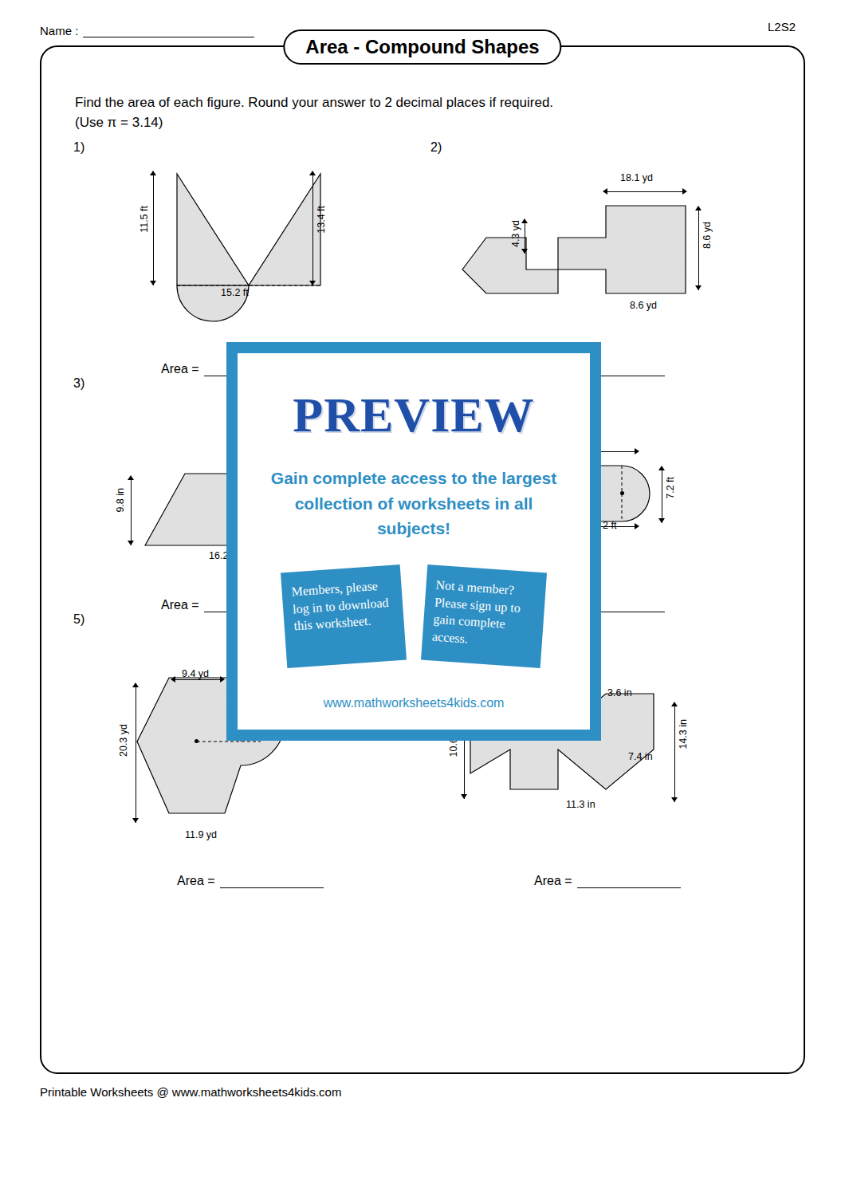Name :
Area - Compound Shapes
L2S2
Find the area of each figure. Round your answer to 2 decimal places if required.
(Use π = 3.14)
1)
11.5 ft
13.4 ft
15.2 ft
Area =
2)
4.3 yd
18.1 yd
8.6 yd
8.6 yd
Area =
3)
9.8 in
16.2 in
Area =
4)
7.2 ft
2 ft
Area =
5)
9.4 yd
9.4 yd
20.3 yd
11.9 yd
Area =
6)
3.9 in
6.8 in
3.6 in
7.4 in
14.3 in
10.6 in
11.3 in
Area =
PREVIEW
Gain complete access to the largest collection of worksheets in all subjects!
Members, please log in to download this worksheet.
Not a member? Please sign up to gain complete access.
www.mathworksheets4kids.com
Printable Worksheets @ www.mathworksheets4kids.com